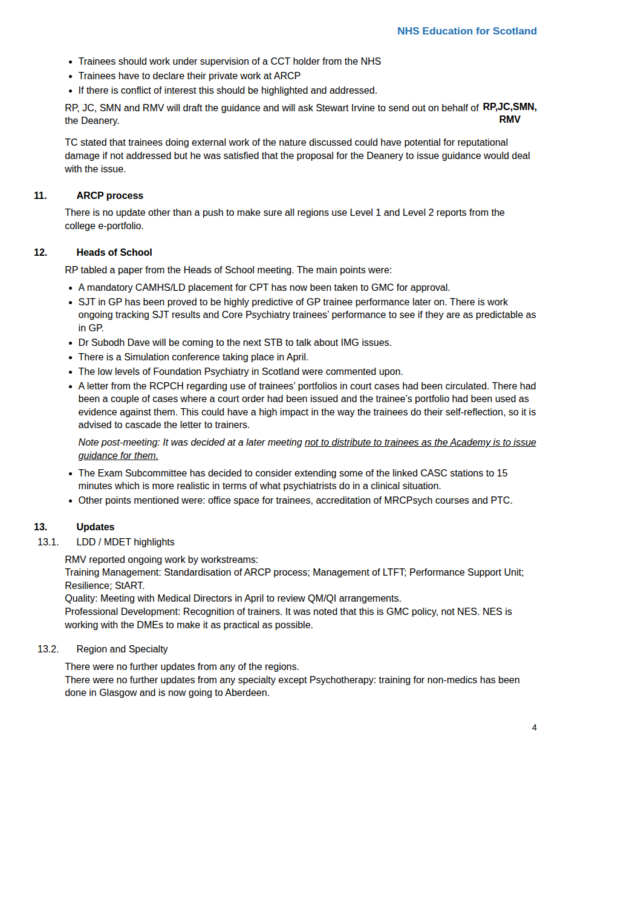NHS Education for Scotland
Trainees should work under supervision of a CCT holder from the NHS
Trainees have to declare their private work at ARCP
If there is conflict of interest this should be highlighted and addressed.
RP,JC,SMN,
RMV
RP, JC, SMN and RMV will draft the guidance and will ask Stewart Irvine to send out on behalf of the Deanery.
TC stated that trainees doing external work of the nature discussed could have potential for reputational damage if not addressed but he was satisfied that the proposal for the Deanery to issue guidance would deal with the issue.
11. ARCP process
There is no update other than a push to make sure all regions use Level 1 and Level 2 reports from the college e-portfolio.
12. Heads of School
RP tabled a paper from the Heads of School meeting. The main points were:
A mandatory CAMHS/LD placement for CPT has now been taken to GMC for approval.
SJT in GP has been proved to be highly predictive of GP trainee performance later on. There is work ongoing tracking SJT results and Core Psychiatry trainees’ performance to see if they are as predictable as in GP.
Dr Subodh Dave will be coming to the next STB to talk about IMG issues.
There is a Simulation conference taking place in April.
The low levels of Foundation Psychiatry in Scotland were commented upon.
A letter from the RCPCH regarding use of trainees’ portfolios in court cases had been circulated. There had been a couple of cases where a court order had been issued and the trainee’s portfolio had been used as evidence against them. This could have a high impact in the way the trainees do their self-reflection, so it is advised to cascade the letter to trainers.
Note post-meeting: It was decided at a later meeting not to distribute to trainees as the Academy is to issue guidance for them.
The Exam Subcommittee has decided to consider extending some of the linked CASC stations to 15 minutes which is more realistic in terms of what psychiatrists do in a clinical situation.
Other points mentioned were: office space for trainees, accreditation of MRCPsych courses and PTC.
13. Updates
13.1. LDD / MDET highlights
RMV reported ongoing work by workstreams:
Training Management: Standardisation of ARCP process; Management of LTFT; Performance Support Unit; Resilience; StART.
Quality: Meeting with Medical Directors in April to review QM/QI arrangements.
Professional Development: Recognition of trainers. It was noted that this is GMC policy, not NES. NES is working with the DMEs to make it as practical as possible.
13.2. Region and Specialty
There were no further updates from any of the regions.
There were no further updates from any specialty except Psychotherapy: training for non-medics has been done in Glasgow and is now going to Aberdeen.
4